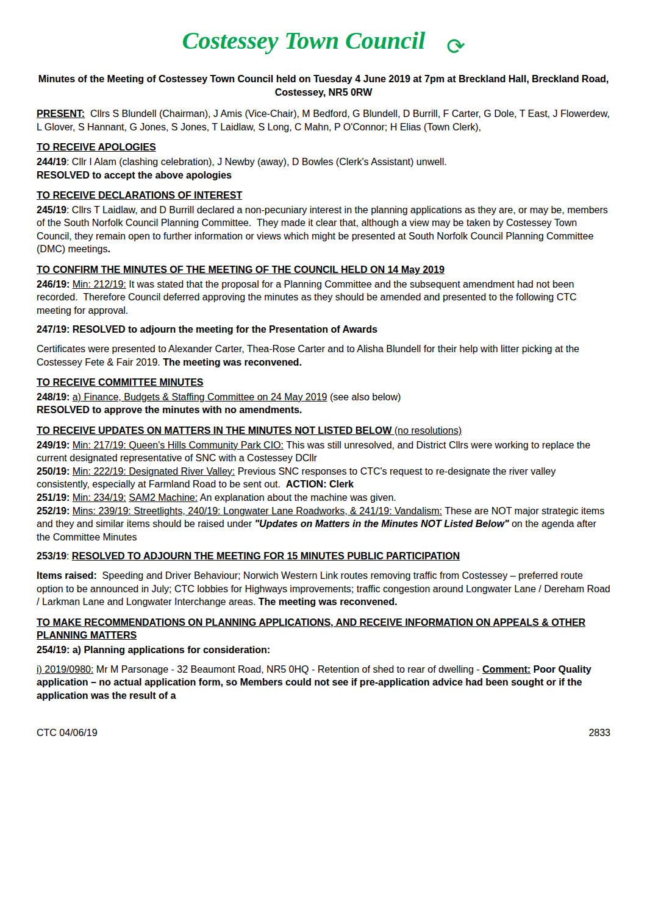Costessey Town Council ⟳
Minutes of the Meeting of Costessey Town Council held on Tuesday 4 June 2019 at 7pm at Breckland Hall, Breckland Road, Costessey, NR5 0RW
PRESENT: Cllrs S Blundell (Chairman), J Amis (Vice-Chair), M Bedford, G Blundell, D Burrill, F Carter, G Dole, T East, J Flowerdew, L Glover, S Hannant, G Jones, S Jones, T Laidlaw, S Long, C Mahn, P O'Connor; H Elias (Town Clerk),
TO RECEIVE APOLOGIES
244/19: Cllr I Alam (clashing celebration), J Newby (away), D Bowles (Clerk's Assistant) unwell.
RESOLVED to accept the above apologies
TO RECEIVE DECLARATIONS OF INTEREST
245/19: Cllrs T Laidlaw, and D Burrill declared a non-pecuniary interest in the planning applications as they are, or may be, members of the South Norfolk Council Planning Committee. They made it clear that, although a view may be taken by Costessey Town Council, they remain open to further information or views which might be presented at South Norfolk Council Planning Committee (DMC) meetings.
TO CONFIRM THE MINUTES OF THE MEETING OF THE COUNCIL HELD ON 14 May 2019
246/19: Min: 212/19: It was stated that the proposal for a Planning Committee and the subsequent amendment had not been recorded. Therefore Council deferred approving the minutes as they should be amended and presented to the following CTC meeting for approval.
247/19: RESOLVED to adjourn the meeting for the Presentation of Awards
Certificates were presented to Alexander Carter, Thea-Rose Carter and to Alisha Blundell for their help with litter picking at the Costessey Fete & Fair 2019. The meeting was reconvened.
TO RECEIVE COMMITTEE MINUTES
248/19: a) Finance, Budgets & Staffing Committee on 24 May 2019 (see also below)
RESOLVED to approve the minutes with no amendments.
TO RECEIVE UPDATES ON MATTERS IN THE MINUTES NOT LISTED BELOW (no resolutions)
249/19: Min: 217/19: Queen's Hills Community Park CIO: This was still unresolved, and District Cllrs were working to replace the current designated representative of SNC with a Costessey DCllr
250/19: Min: 222/19: Designated River Valley: Previous SNC responses to CTC's request to re-designate the river valley consistently, especially at Farmland Road to be sent out. ACTION: Clerk
251/19: Min: 234/19: SAM2 Machine: An explanation about the machine was given.
252/19: Mins: 239/19: Streetlights, 240/19: Longwater Lane Roadworks, & 241/19: Vandalism: These are NOT major strategic items and they and similar items should be raised under "Updates on Matters in the Minutes NOT Listed Below" on the agenda after the Committee Minutes
253/19: RESOLVED TO ADJOURN THE MEETING FOR 15 MINUTES PUBLIC PARTICIPATION
Items raised: Speeding and Driver Behaviour; Norwich Western Link routes removing traffic from Costessey – preferred route option to be announced in July; CTC lobbies for Highways improvements; traffic congestion around Longwater Lane / Dereham Road / Larkman Lane and Longwater Interchange areas. The meeting was reconvened.
TO MAKE RECOMMENDATIONS ON PLANNING APPLICATIONS, AND RECEIVE INFORMATION ON APPEALS & OTHER PLANNING MATTERS
254/19: a) Planning applications for consideration:
i) 2019/0980: Mr M Parsonage - 32 Beaumont Road, NR5 0HQ - Retention of shed to rear of dwelling - Comment: Poor Quality application – no actual application form, so Members could not see if pre-application advice had been sought or if the application was the result of a
CTC 04/06/19 2833